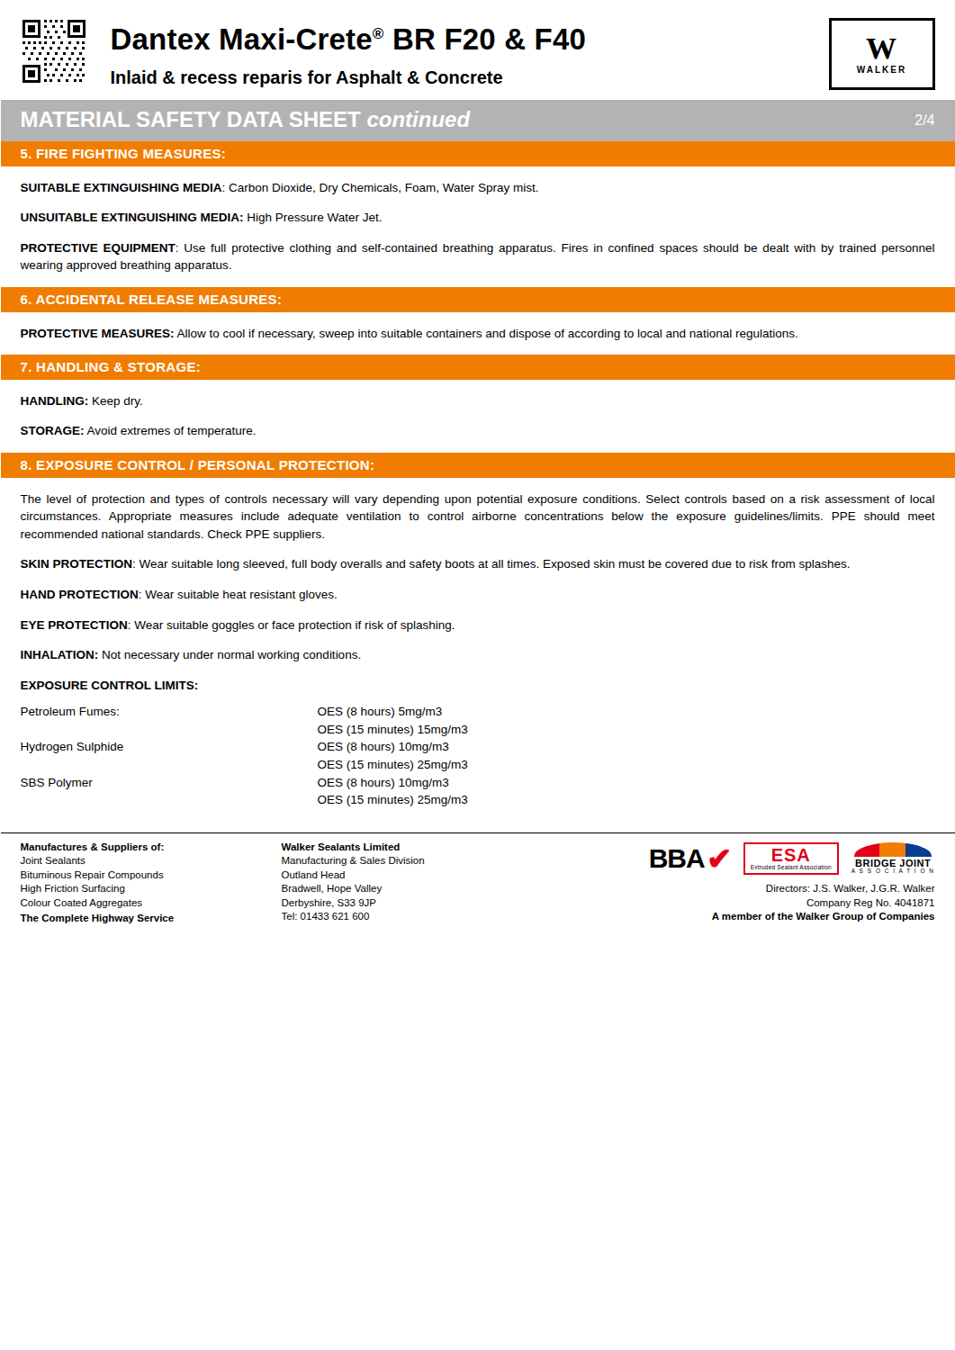Dantex Maxi-Crete® BR F20 & F40
Inlaid & recess reparis for Asphalt & Concrete
W WALKER
MATERIAL SAFETY DATA SHEET continued
2/4
5. FIRE FIGHTING MEASURES:
SUITABLE EXTINGUISHING MEDIA: Carbon Dioxide, Dry Chemicals, Foam, Water Spray mist.
UNSUITABLE EXTINGUISHING MEDIA: High Pressure Water Jet.
PROTECTIVE EQUIPMENT: Use full protective clothing and self-contained breathing apparatus. Fires in confined spaces should be dealt with by trained personnel wearing approved breathing apparatus.
6. ACCIDENTAL RELEASE MEASURES:
PROTECTIVE MEASURES: Allow to cool if necessary, sweep into suitable containers and dispose of according to local and national regulations.
7. HANDLING & STORAGE:
HANDLING: Keep dry.
STORAGE: Avoid extremes of temperature.
8. EXPOSURE CONTROL / PERSONAL PROTECTION:
The level of protection and types of controls necessary will vary depending upon potential exposure conditions. Select controls based on a risk assessment of local circumstances. Appropriate measures include adequate ventilation to control airborne concentrations below the exposure guidelines/limits. PPE should meet recommended national standards. Check PPE suppliers.
SKIN PROTECTION: Wear suitable long sleeved, full body overalls and safety boots at all times. Exposed skin must be covered due to risk from splashes.
HAND PROTECTION: Wear suitable heat resistant gloves.
EYE PROTECTION: Wear suitable goggles or face protection if risk of splashing.
INHALATION: Not necessary under normal working conditions.
EXPOSURE CONTROL LIMITS:
| Petroleum Fumes: | OES (8 hours) 5mg/m3 |
| | OES (15 minutes) 15mg/m3 |
| Hydrogen Sulphide | OES (8 hours) 10mg/m3 |
| | OES (15 minutes) 25mg/m3 |
| SBS Polymer | OES (8 hours) 10mg/m3 |
| | OES (15 minutes) 25mg/m3 |
Manufactures & Suppliers of:
Joint Sealants
Bituminous Repair Compounds
High Friction Surfacing
Colour Coated Aggregates
The Complete Highway Service
Walker Sealants Limited
Manufacturing & Sales Division
Outland Head
Bradwell, Hope Valley
Derbyshire, S33 9JP
Tel: 01433 621 600
BBA✔
ESA
Extruded Sealant Association
BRIDGE JOINT
A S S O C I A T I O N
Directors: J.S. Walker, J.G.R. Walker
Company Reg No. 4041871
A member of the Walker Group of Companies